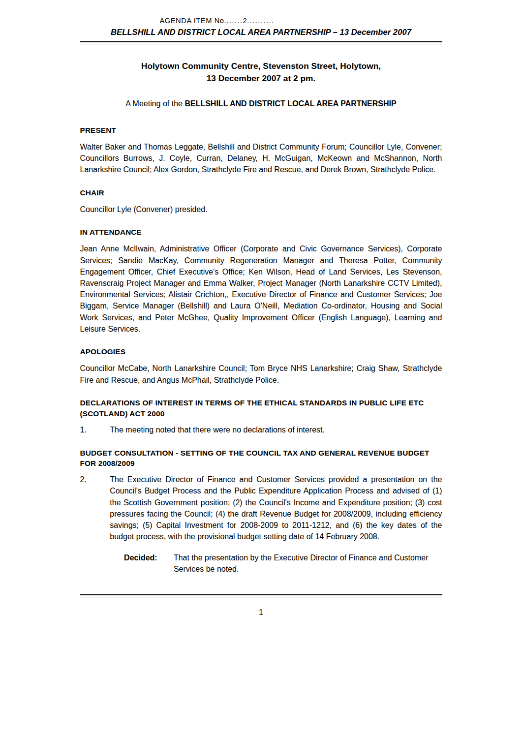AGENDA ITEM No....... 2..........
BELLSHILL AND DISTRICT LOCAL AREA PARTNERSHIP – 13 December 2007
Holytown Community Centre, Stevenston Street, Holytown,
13 December 2007 at 2 pm.
A Meeting of the BELLSHILL AND DISTRICT LOCAL AREA PARTNERSHIP
PRESENT
Walter Baker and Thomas Leggate, Bellshill and District Community Forum; Councillor Lyle, Convener; Councillors Burrows, J. Coyle, Curran, Delaney, H. McGuigan, McKeown and McShannon, North Lanarkshire Council; Alex Gordon, Strathclyde Fire and Rescue, and Derek Brown, Strathclyde Police.
CHAIR
Councillor Lyle (Convener) presided.
IN ATTENDANCE
Jean Anne McIlwain, Administrative Officer (Corporate and Civic Governance Services), Corporate Services; Sandie MacKay, Community Regeneration Manager and Theresa Potter, Community Engagement Officer, Chief Executive's Office; Ken Wilson, Head of Land Services, Les Stevenson, Ravenscraig Project Manager and Emma Walker, Project Manager (North Lanarkshire CCTV Limited), Environmental Services; Alistair Crichton,, Executive Director of Finance and Customer Services; Joe Biggam, Service Manager (Bellshill) and Laura O'Neill, Mediation Co-ordinator, Housing and Social Work Services, and Peter McGhee, Quality Improvement Officer (English Language), Learning and Leisure Services.
APOLOGIES
Councillor McCabe, North Lanarkshire Council; Tom Bryce NHS Lanarkshire; Craig Shaw, Strathclyde Fire and Rescue, and Angus McPhail, Strathclyde Police.
DECLARATIONS OF INTEREST IN TERMS OF THE ETHICAL STANDARDS IN PUBLIC LIFE ETC (SCOTLAND) ACT 2000
1.
The meeting noted that there were no declarations of interest.
BUDGET CONSULTATION - SETTING OF THE COUNCIL TAX AND GENERAL REVENUE BUDGET FOR 2008/2009
2.
The Executive Director of Finance and Customer Services provided a presentation on the Council's Budget Process and the Public Expenditure Application Process and advised of (1) the Scottish Government position; (2) the Council's Income and Expenditure position; (3) cost pressures facing the Council; (4) the draft Revenue Budget for 2008/2009, including efficiency savings; (5) Capital Investment for 2008-2009 to 2011-1212, and (6) the key dates of the budget process, with the provisional budget setting date of 14 February 2008.
Decided:
That the presentation by the Executive Director of Finance and Customer Services be noted.
1